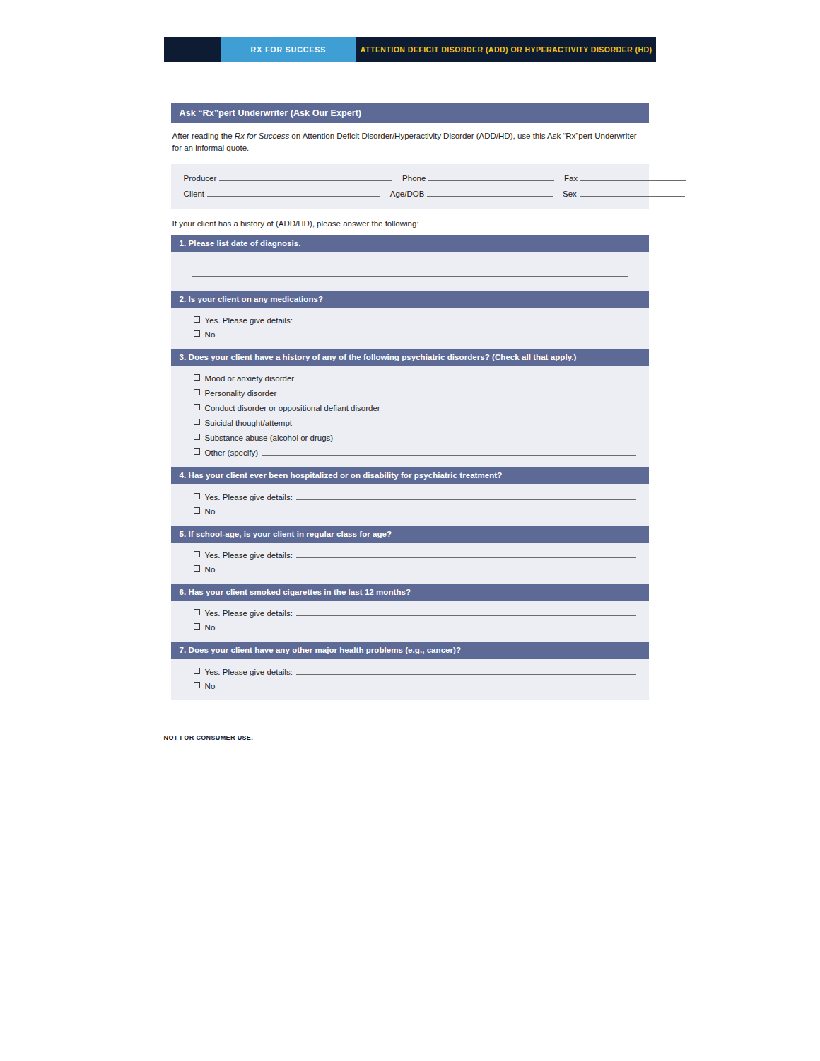Rx for Success
Attention Deficit Disorder (ADD) or Hyperactivity Disorder (HD)
Ask “Rx”pert Underwriter (Ask Our Expert)
After reading the Rx for Success on Attention Deficit Disorder/Hyperactivity Disorder (ADD/HD), use this Ask “Rx”pert Underwriter for an informal quote.
Producer
Phone
Fax
Client
Age/DOB
Sex
If your client has a history of (ADD/HD), please answer the following:
1. Please list date of diagnosis.
2. Is your client on any medications?
Yes. Please give details:
No
3. Does your client have a history of any of the following psychiatric disorders? (Check all that apply.)
Mood or anxiety disorder
Personality disorder
Conduct disorder or oppositional defiant disorder
Suicidal thought/attempt
Substance abuse (alcohol or drugs)
Other (specify)
4. Has your client ever been hospitalized or on disability for psychiatric treatment?
Yes. Please give details:
No
5. If school-age, is your client in regular class for age?
Yes. Please give details:
No
6. Has your client smoked cigarettes in the last 12 months?
Yes. Please give details:
No
7. Does your client have any other major health problems (e.g., cancer)?
Yes. Please give details:
No
NOT FOR CONSUMER USE.